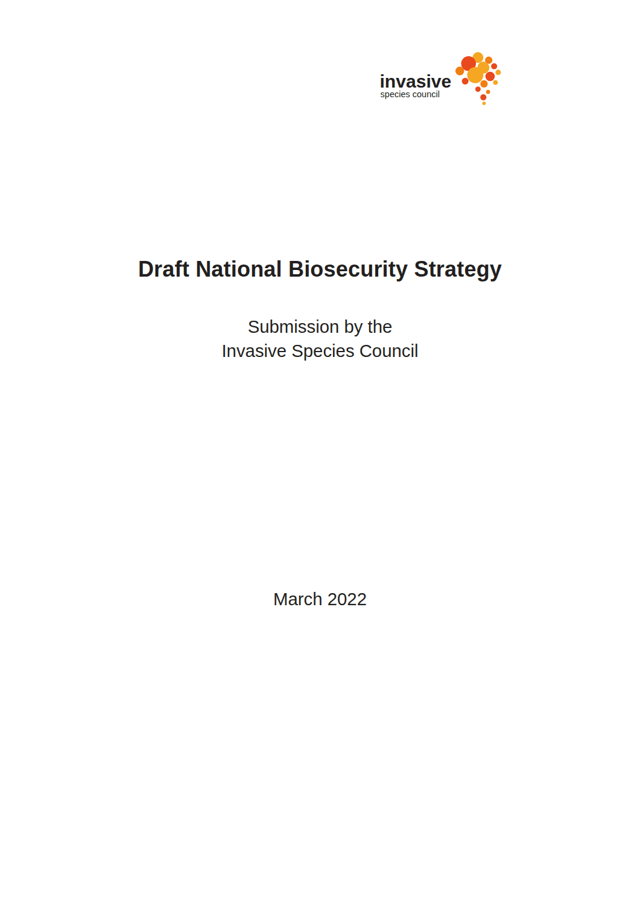invasive species council
Draft National Biosecurity Strategy
Submission by the
Invasive Species Council
March 2022